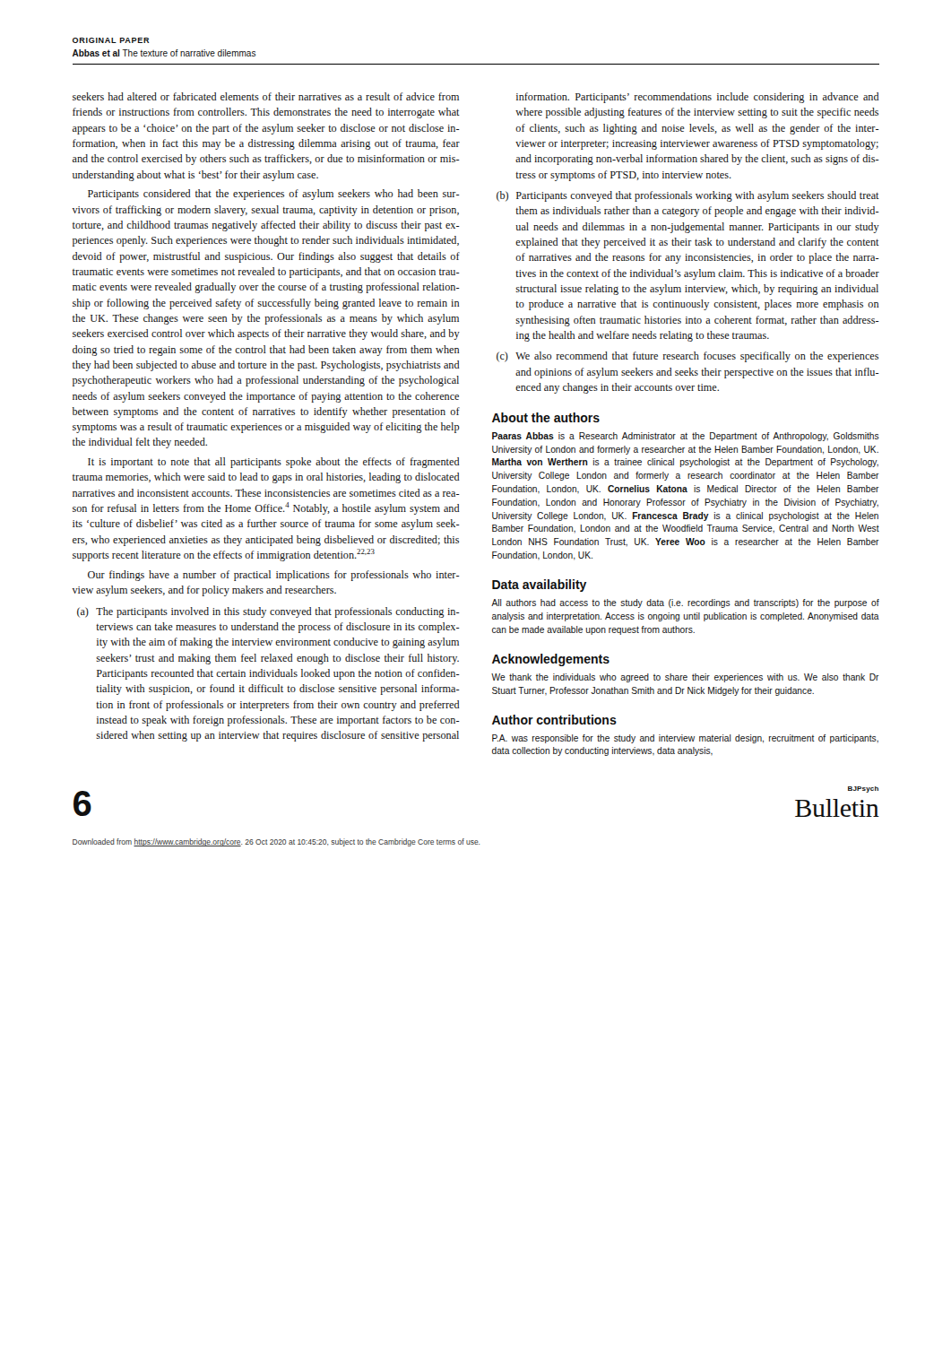Original Paper
Abbas et al The texture of narrative dilemmas
seekers had altered or fabricated elements of their narratives as a result of advice from friends or instructions from controllers. This demonstrates the need to interrogate what appears to be a ‘choice’ on the part of the asylum seeker to disclose or not disclose information, when in fact this may be a distressing dilemma arising out of trauma, fear and the control exercised by others such as traffickers, or due to misinformation or misunderstanding about what is ‘best’ for their asylum case.
Participants considered that the experiences of asylum seekers who had been survivors of trafficking or modern slavery, sexual trauma, captivity in detention or prison, torture, and childhood traumas negatively affected their ability to discuss their past experiences openly. Such experiences were thought to render such individuals intimidated, devoid of power, mistrustful and suspicious. Our findings also suggest that details of traumatic events were sometimes not revealed to participants, and that on occasion traumatic events were revealed gradually over the course of a trusting professional relationship or following the perceived safety of successfully being granted leave to remain in the UK. These changes were seen by the professionals as a means by which asylum seekers exercised control over which aspects of their narrative they would share, and by doing so tried to regain some of the control that had been taken away from them when they had been subjected to abuse and torture in the past. Psychologists, psychiatrists and psychotherapeutic workers who had a professional understanding of the psychological needs of asylum seekers conveyed the importance of paying attention to the coherence between symptoms and the content of narratives to identify whether presentation of symptoms was a result of traumatic experiences or a misguided way of eliciting the help the individual felt they needed.
It is important to note that all participants spoke about the effects of fragmented trauma memories, which were said to lead to gaps in oral histories, leading to dislocated narratives and inconsistent accounts. These inconsistencies are sometimes cited as a reason for refusal in letters from the Home Office.4 Notably, a hostile asylum system and its ‘culture of disbelief’ was cited as a further source of trauma for some asylum seekers, who experienced anxieties as they anticipated being disbelieved or discredited; this supports recent literature on the effects of immigration detention.22,23
Our findings have a number of practical implications for professionals who interview asylum seekers, and for policy makers and researchers.
(a) The participants involved in this study conveyed that professionals conducting interviews can take measures to understand the process of disclosure in its complexity with the aim of making the interview environment conducive to gaining asylum seekers’ trust and making them feel relaxed enough to disclose their full history. Participants recounted that certain individuals looked upon the notion of confidentiality with suspicion, or found it difficult to disclose sensitive personal information in front of professionals or interpreters from their own country and preferred instead to speak with foreign professionals. These are important factors to be considered when setting up an interview that requires disclosure of sensitive personal information. Participants’ recommendations include considering in advance and where possible adjusting features of the interview setting to suit the specific needs of clients, such as lighting and noise levels, as well as the gender of the interviewer or interpreter; increasing interviewer awareness of PTSD symptomatology; and incorporating non-verbal information shared by the client, such as signs of distress or symptoms of PTSD, into interview notes.
(b) Participants conveyed that professionals working with asylum seekers should treat them as individuals rather than a category of people and engage with their individual needs and dilemmas in a non-judgemental manner. Participants in our study explained that they perceived it as their task to understand and clarify the content of narratives and the reasons for any inconsistencies, in order to place the narratives in the context of the individual’s asylum claim. This is indicative of a broader structural issue relating to the asylum interview, which, by requiring an individual to produce a narrative that is continuously consistent, places more emphasis on synthesising often traumatic histories into a coherent format, rather than addressing the health and welfare needs relating to these traumas.
(c) We also recommend that future research focuses specifically on the experiences and opinions of asylum seekers and seeks their perspective on the issues that influenced any changes in their accounts over time.
About the authors
Paaras Abbas is a Research Administrator at the Department of Anthropology, Goldsmiths University of London and formerly a researcher at the Helen Bamber Foundation, London, UK. Martha von Werthern is a trainee clinical psychologist at the Department of Psychology, University College London and formerly a research coordinator at the Helen Bamber Foundation, London, UK. Cornelius Katona is Medical Director of the Helen Bamber Foundation, London and Honorary Professor of Psychiatry in the Division of Psychiatry, University College London, UK. Francesca Brady is a clinical psychologist at the Helen Bamber Foundation, London and at the Woodfield Trauma Service, Central and North West London NHS Foundation Trust, UK. Yeree Woo is a researcher at the Helen Bamber Foundation, London, UK.
Data availability
All authors had access to the study data (i.e. recordings and transcripts) for the purpose of analysis and interpretation. Access is ongoing until publication is completed. Anonymised data can be made available upon request from authors.
Acknowledgements
We thank the individuals who agreed to share their experiences with us. We also thank Dr Stuart Turner, Professor Jonathan Smith and Dr Nick Midgely for their guidance.
Author contributions
P.A. was responsible for the study and interview material design, recruitment of participants, data collection by conducting interviews, data analysis,
6
BJPsych Bulletin
Downloaded from https://www.cambridge.org/core. 26 Oct 2020 at 10:45:20, subject to the Cambridge Core terms of use.